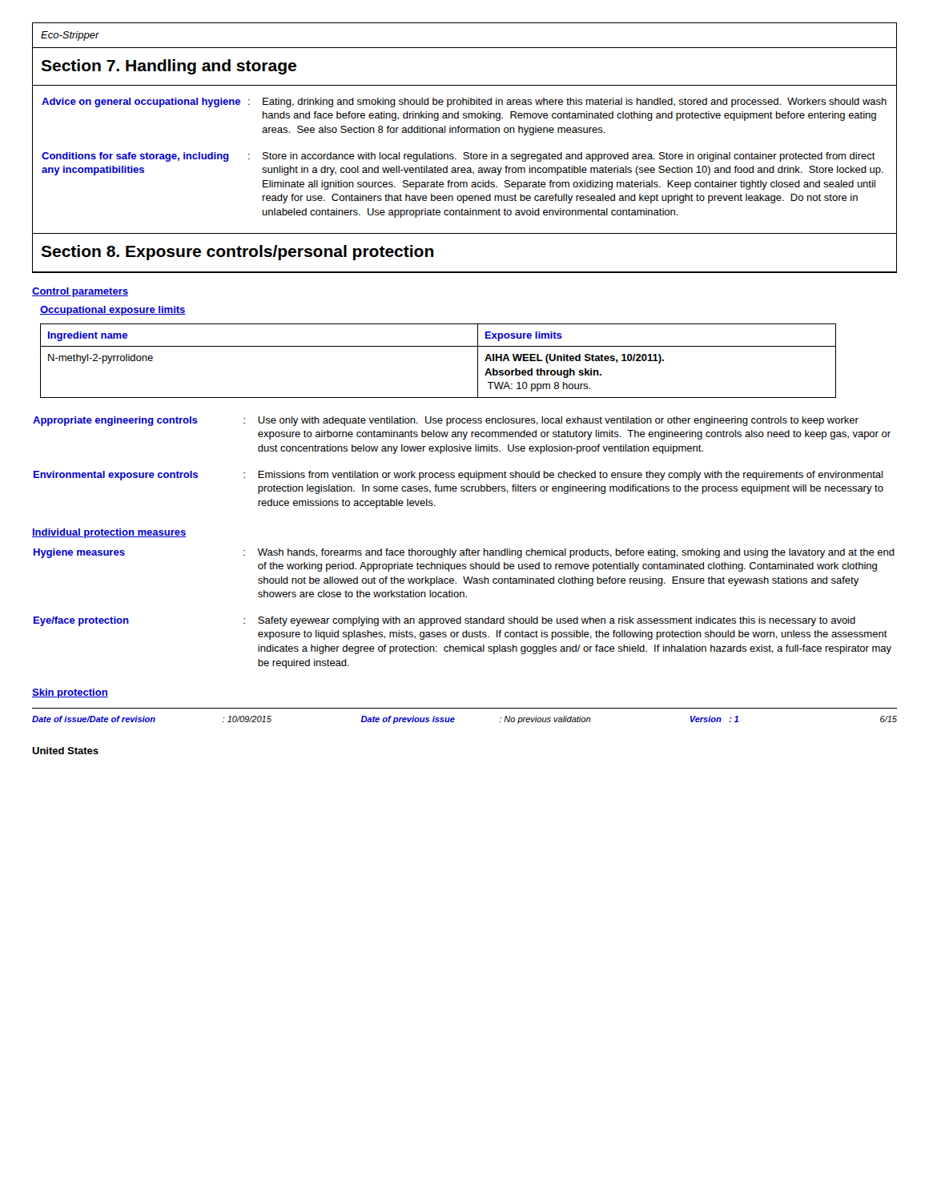Eco-Stripper
Section 7. Handling and storage
| Advice on general occupational hygiene | : | Eating, drinking and smoking should be prohibited in areas where this material is handled, stored and processed. Workers should wash hands and face before eating, drinking and smoking. Remove contaminated clothing and protective equipment before entering eating areas. See also Section 8 for additional information on hygiene measures. |
| Conditions for safe storage, including any incompatibilities | : | Store in accordance with local regulations. Store in a segregated and approved area. Store in original container protected from direct sunlight in a dry, cool and well-ventilated area, away from incompatible materials (see Section 10) and food and drink. Store locked up. Eliminate all ignition sources. Separate from acids. Separate from oxidizing materials. Keep container tightly closed and sealed until ready for use. Containers that have been opened must be carefully resealed and kept upright to prevent leakage. Do not store in unlabeled containers. Use appropriate containment to avoid environmental contamination. |
Section 8. Exposure controls/personal protection
Control parameters
Occupational exposure limits
| Ingredient name | Exposure limits |
| --- | --- |
| N-methyl-2-pyrrolidone | AIHA WEEL (United States, 10/2011). Absorbed through skin. TWA: 10 ppm 8 hours. |
| Appropriate engineering controls | : | Use only with adequate ventilation. Use process enclosures, local exhaust ventilation or other engineering controls to keep worker exposure to airborne contaminants below any recommended or statutory limits. The engineering controls also need to keep gas, vapor or dust concentrations below any lower explosive limits. Use explosion-proof ventilation equipment. |
| Environmental exposure controls | : | Emissions from ventilation or work process equipment should be checked to ensure they comply with the requirements of environmental protection legislation. In some cases, fume scrubbers, filters or engineering modifications to the process equipment will be necessary to reduce emissions to acceptable levels. |
Individual protection measures
| Hygiene measures | : | Wash hands, forearms and face thoroughly after handling chemical products, before eating, smoking and using the lavatory and at the end of the working period. Appropriate techniques should be used to remove potentially contaminated clothing. Contaminated work clothing should not be allowed out of the workplace. Wash contaminated clothing before reusing. Ensure that eyewash stations and safety showers are close to the workstation location. |
| Eye/face protection | : | Safety eyewear complying with an approved standard should be used when a risk assessment indicates this is necessary to avoid exposure to liquid splashes, mists, gases or dusts. If contact is possible, the following protection should be worn, unless the assessment indicates a higher degree of protection: chemical splash goggles and/ or face shield. If inhalation hazards exist, a full-face respirator may be required instead. |
Skin protection
| Date of issue/Date of revision | : 10/09/2015 | Date of previous issue | : No previous validation | Version : 1 | 6/15 |
United States